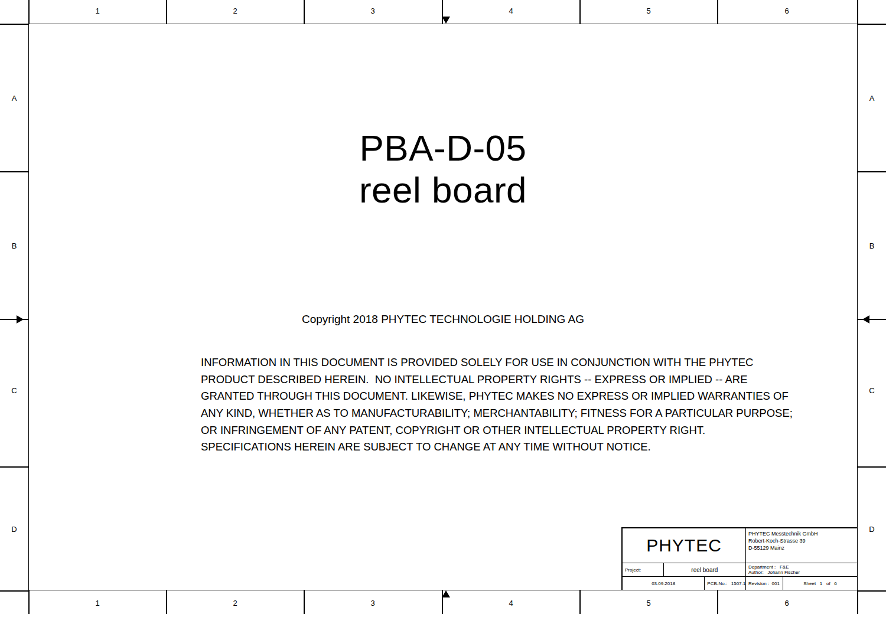1
2
3
4
5
6
1
2
3
4
5
6
A
B
C
D
A
B
C
D
PBA-D-05 reel board
Copyright 2018 PHYTEC TECHNOLOGIE HOLDING AG
Information in this document is provided solely for use in conjunction with the PHYTEC product described herein. No intellectual property rights -- express or implied -- are granted through this document. Likewise, PHYTEC makes no express or implied warranties of any kind, whether as to manufacturability; merchantability; fitness for a particular purpose; or infringement of any patent, copyright or other intellectual property right. Specifications herein are subject to change at any time without notice.
| PHYTEC | PHYTEC Messtechnik GmbH Robert-Koch-Strasse 39 D-55129 Mainz |
| Project: | reel board | Department : F&E Author: Johann Fischer |
| 03.09.2018 | PCB-No.: 1507.1 | Revision : 001 | Sheet 1 of 6 |